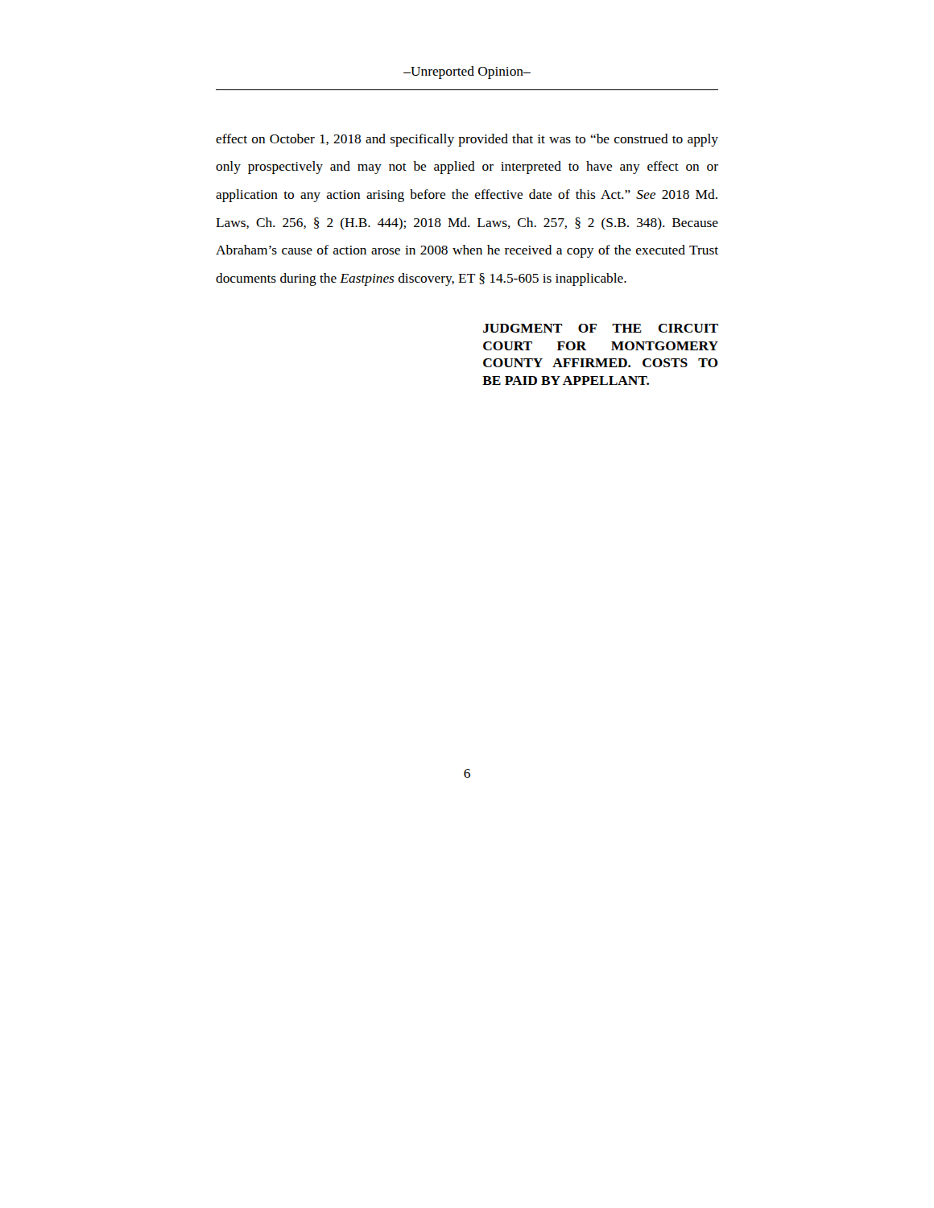–Unreported Opinion–
effect on October 1, 2018 and specifically provided that it was to “be construed to apply only prospectively and may not be applied or interpreted to have any effect on or application to any action arising before the effective date of this Act.” See 2018 Md. Laws, Ch. 256, § 2 (H.B. 444); 2018 Md. Laws, Ch. 257, § 2 (S.B. 348). Because Abraham’s cause of action arose in 2008 when he received a copy of the executed Trust documents during the Eastpines discovery, ET § 14.5-605 is inapplicable.
Judgment of the Circuit Court for Montgomery County affirmed. Costs to be paid by appellant.
6